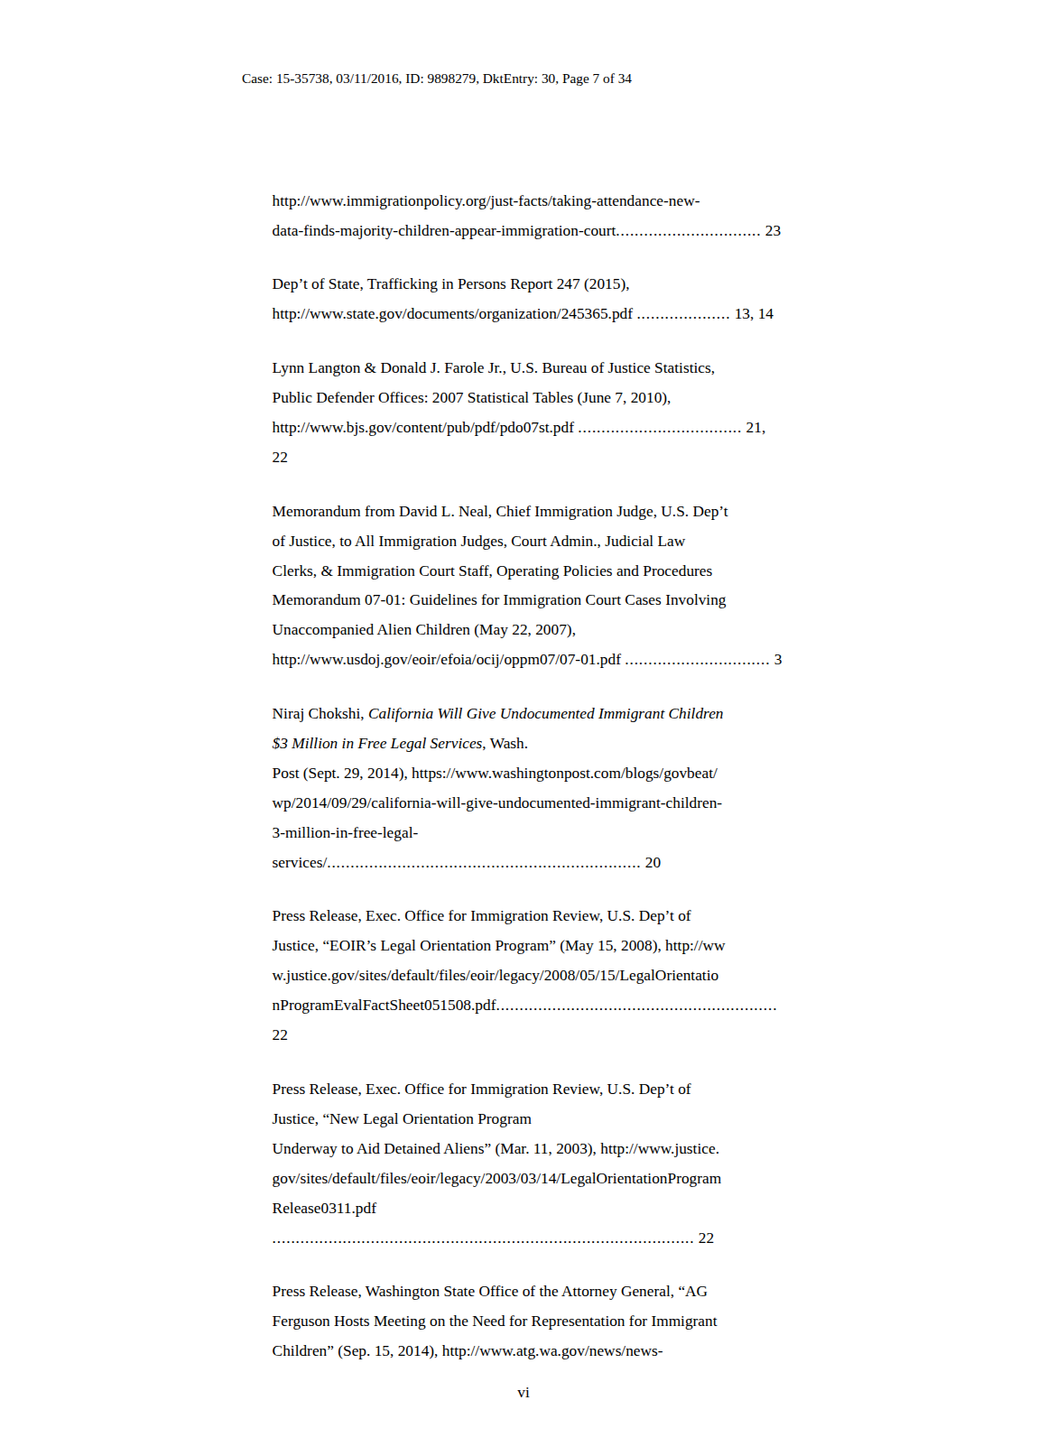Case: 15-35738, 03/11/2016, ID: 9898279, DktEntry: 30, Page 7 of 34
http://www.immigrationpolicy.org/just-facts/taking-attendance-new-
data-finds-majority-children-appear-immigration-court............................... 23
Dep’t of State, Trafficking in Persons Report 247 (2015),
http://www.state.gov/documents/organization/245365.pdf .................... 13, 14
Lynn Langton & Donald J. Farole Jr., U.S. Bureau of Justice Statistics,
Public Defender Offices: 2007 Statistical Tables (June 7, 2010),
http://www.bjs.gov/content/pub/pdf/pdo07st.pdf ................................... 21, 22
Memorandum from David L. Neal, Chief Immigration Judge, U.S. Dep’t
of Justice, to All Immigration Judges, Court Admin., Judicial Law
Clerks, & Immigration Court Staff, Operating Policies and Procedures
Memorandum 07-01: Guidelines for Immigration Court Cases Involving
Unaccompanied Alien Children (May 22, 2007),
http://www.usdoj.gov/eoir/efoia/ocij/oppm07/07-01.pdf ............................... 3
Niraj Chokshi, California Will Give Undocumented Immigrant Children
$3 Million in Free Legal Services, Wash.
Post (Sept. 29, 2014), https://www.washingtonpost.com/blogs/govbeat/
wp/2014/09/29/california-will-give-undocumented-immigrant-children-
3-million-in-free-legal-services/................................................................... 20
Press Release, Exec. Office for Immigration Review, U.S. Dep’t of
Justice, “EOIR’s Legal Orientation Program” (May 15, 2008), http://ww
w.justice.gov/sites/default/files/eoir/legacy/2008/05/15/LegalOrientatio
nProgramEvalFactSheet051508.pdf............................................................ 22
Press Release, Exec. Office for Immigration Review, U.S. Dep’t of
Justice, “New Legal Orientation Program
Underway to Aid Detained Aliens” (Mar. 11, 2003), http://www.justice.
gov/sites/default/files/eoir/legacy/2003/03/14/LegalOrientationProgram
Release0311.pdf .......................................................................................... 22
Press Release, Washington State Office of the Attorney General, “AG
Ferguson Hosts Meeting on the Need for Representation for Immigrant
Children” (Sep. 15, 2014), http://www.atg.wa.gov/news/news-
vi